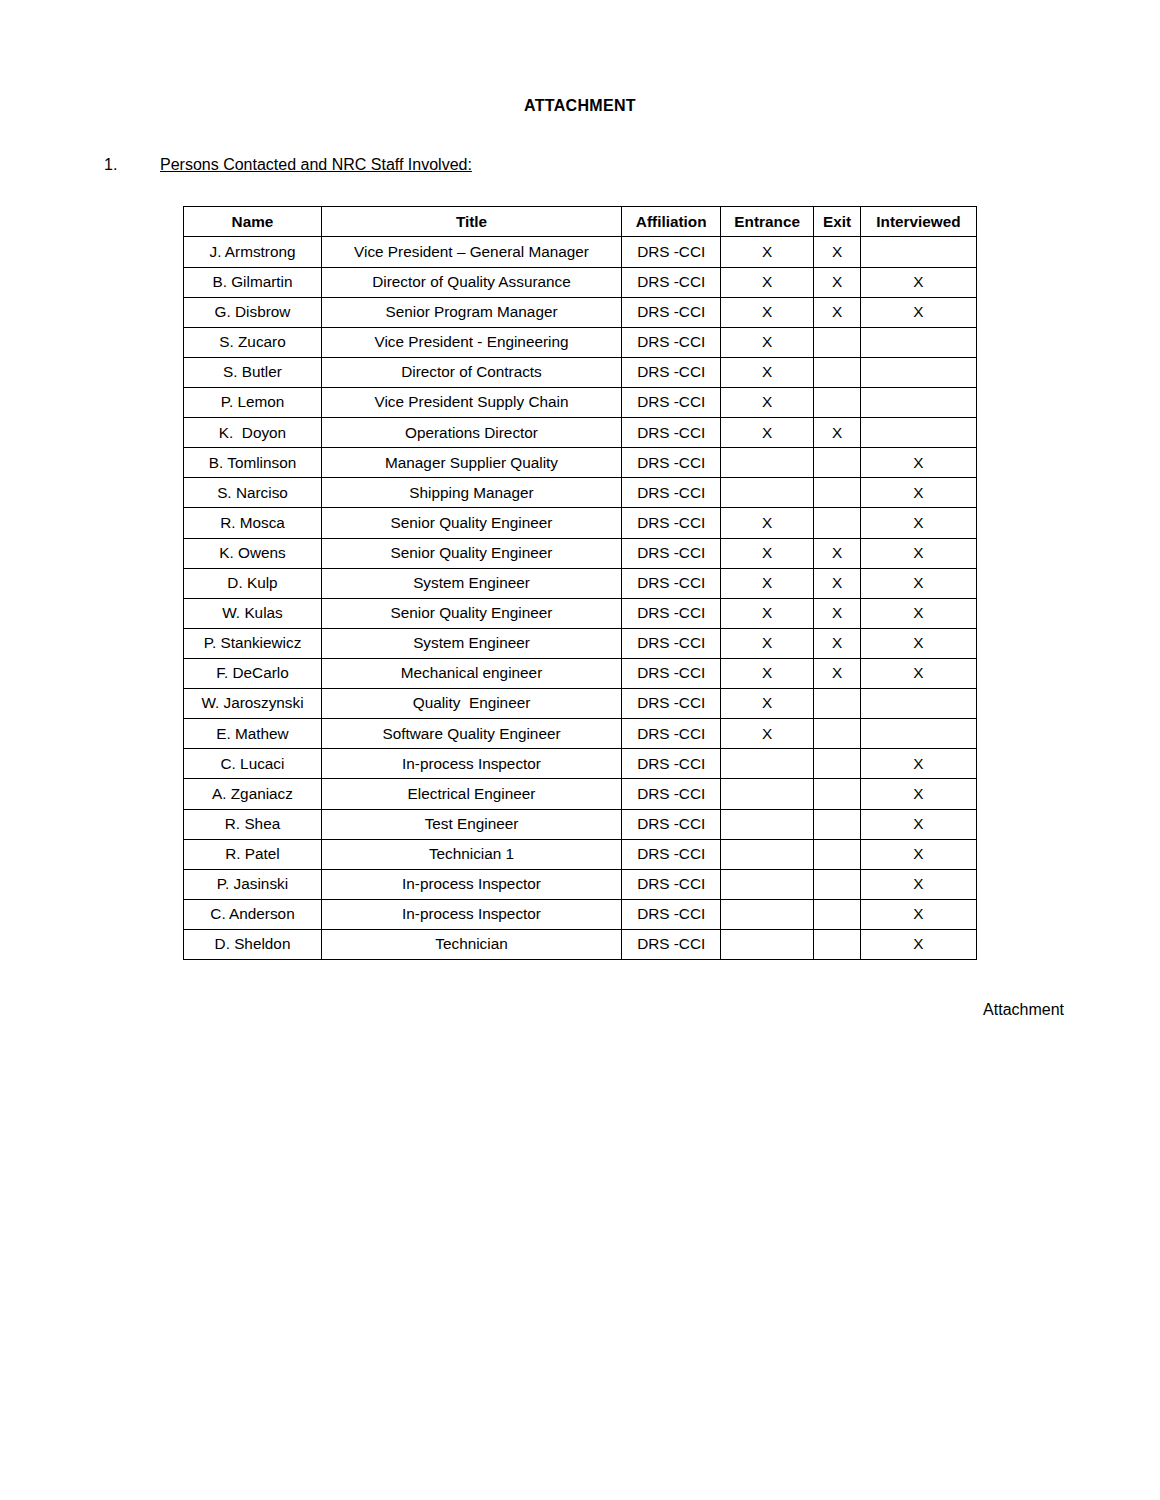ATTACHMENT
1. Persons Contacted and NRC Staff Involved:
| Name | Title | Affiliation | Entrance | Exit | Interviewed |
| --- | --- | --- | --- | --- | --- |
| J. Armstrong | Vice President – General Manager | DRS -CCI | X | X | |
| B. Gilmartin | Director of Quality Assurance | DRS -CCI | X | X | X |
| G. Disbrow | Senior Program Manager | DRS -CCI | X | X | X |
| S. Zucaro | Vice President - Engineering | DRS -CCI | X | | |
| S. Butler | Director of Contracts | DRS -CCI | X | | |
| P. Lemon | Vice President Supply Chain | DRS -CCI | X | | |
| K. Doyon | Operations Director | DRS -CCI | X | X | |
| B. Tomlinson | Manager Supplier Quality | DRS -CCI | | | X |
| S. Narciso | Shipping Manager | DRS -CCI | | | X |
| R. Mosca | Senior Quality Engineer | DRS -CCI | X | | X |
| K. Owens | Senior Quality Engineer | DRS -CCI | X | X | X |
| D. Kulp | System Engineer | DRS -CCI | X | X | X |
| W. Kulas | Senior Quality Engineer | DRS -CCI | X | X | X |
| P. Stankiewicz | System Engineer | DRS -CCI | X | X | X |
| F. DeCarlo | Mechanical engineer | DRS -CCI | X | X | X |
| W. Jaroszynski | Quality Engineer | DRS -CCI | X | | |
| E. Mathew | Software Quality Engineer | DRS -CCI | X | | |
| C. Lucaci | In-process Inspector | DRS -CCI | | | X |
| A. Zganiacz | Electrical Engineer | DRS -CCI | | | X |
| R. Shea | Test Engineer | DRS -CCI | | | X |
| R. Patel | Technician 1 | DRS -CCI | | | X |
| P. Jasinski | In-process Inspector | DRS -CCI | | | X |
| C. Anderson | In-process Inspector | DRS -CCI | | | X |
| D. Sheldon | Technician | DRS -CCI | | | X |
Attachment